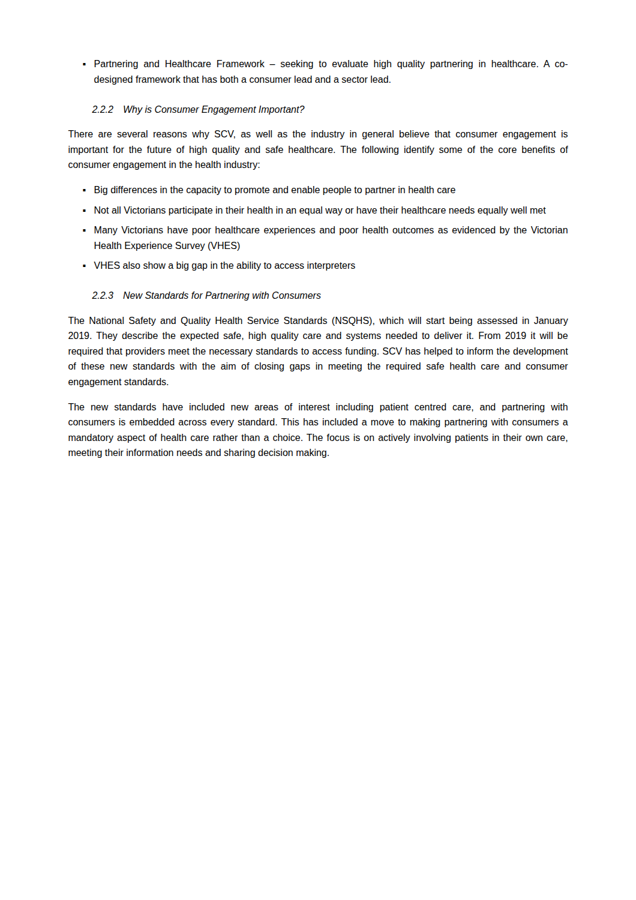Partnering and Healthcare Framework – seeking to evaluate high quality partnering in healthcare. A co-designed framework that has both a consumer lead and a sector lead.
2.2.2 Why is Consumer Engagement Important?
There are several reasons why SCV, as well as the industry in general believe that consumer engagement is important for the future of high quality and safe healthcare. The following identify some of the core benefits of consumer engagement in the health industry:
Big differences in the capacity to promote and enable people to partner in health care
Not all Victorians participate in their health in an equal way or have their healthcare needs equally well met
Many Victorians have poor healthcare experiences and poor health outcomes as evidenced by the Victorian Health Experience Survey (VHES)
VHES also show a big gap in the ability to access interpreters
2.2.3 New Standards for Partnering with Consumers
The National Safety and Quality Health Service Standards (NSQHS), which will start being assessed in January 2019. They describe the expected safe, high quality care and systems needed to deliver it. From 2019 it will be required that providers meet the necessary standards to access funding. SCV has helped to inform the development of these new standards with the aim of closing gaps in meeting the required safe health care and consumer engagement standards.
The new standards have included new areas of interest including patient centred care, and partnering with consumers is embedded across every standard. This has included a move to making partnering with consumers a mandatory aspect of health care rather than a choice. The focus is on actively involving patients in their own care, meeting their information needs and sharing decision making.